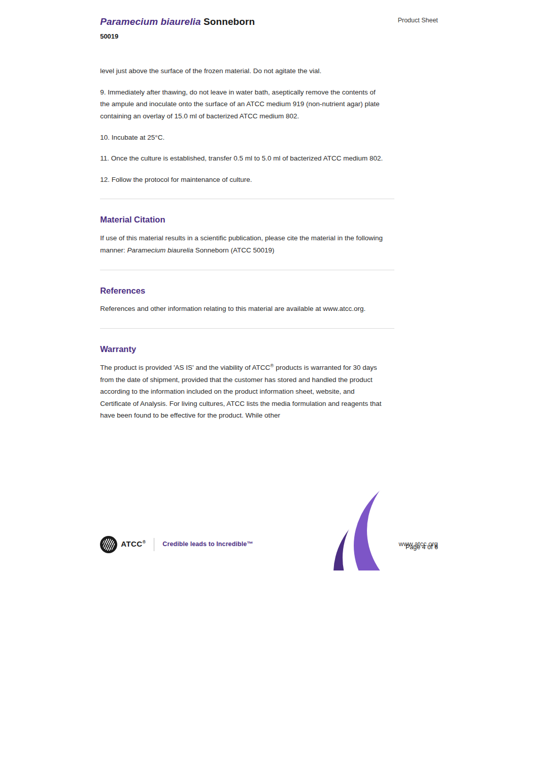Paramecium biaurelia Sonneborn
50019
Product Sheet
level just above the surface of the frozen material. Do not agitate the vial.
9. Immediately after thawing, do not leave in water bath, aseptically remove the contents of the ampule and inoculate onto the surface of an ATCC medium 919 (non-nutrient agar) plate containing an overlay of 15.0 ml of bacterized ATCC medium 802.
10. Incubate at 25°C.
11. Once the culture is established, transfer 0.5 ml to 5.0 ml of bacterized ATCC medium 802.
12. Follow the protocol for maintenance of culture.
Material Citation
If use of this material results in a scientific publication, please cite the material in the following manner: Paramecium biaurelia Sonneborn (ATCC 50019)
References
References and other information relating to this material are available at www.atcc.org.
Warranty
The product is provided 'AS IS' and the viability of ATCC® products is warranted for 30 days from the date of shipment, provided that the customer has stored and handled the product according to the information included on the product information sheet, website, and Certificate of Analysis. For living cultures, ATCC lists the media formulation and reagents that have been found to be effective for the product. While other
ATCC®
Credible leads to Incredible™
www.atcc.org
Page 4 of 6